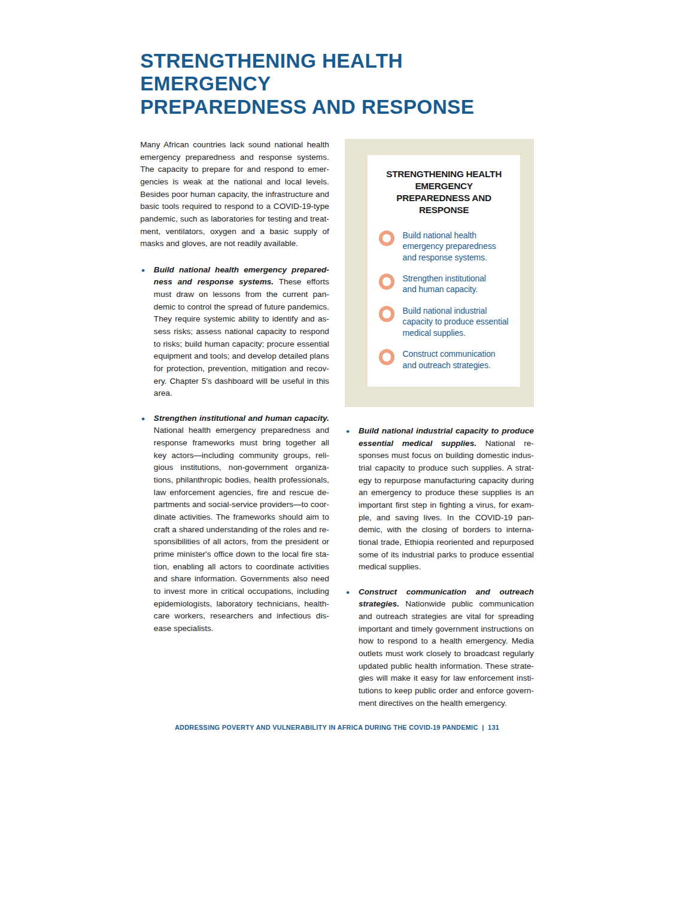Strengthening Health Emergency
Preparedness and Response
Many African countries lack sound national health emergency preparedness and response systems. The capacity to prepare for and respond to emergencies is weak at the national and local levels. Besides poor human capacity, the infrastructure and basic tools required to respond to a COVID-19-type pandemic, such as laboratories for testing and treatment, ventilators, oxygen and a basic supply of masks and gloves, are not readily available.
Build national health emergency preparedness and response systems. These efforts must draw on lessons from the current pandemic to control the spread of future pandemics. They require systemic ability to identify and assess risks; assess national capacity to respond to risks; build human capacity; procure essential equipment and tools; and develop detailed plans for protection, prevention, mitigation and recovery. Chapter 5's dashboard will be useful in this area.
Strengthen institutional and human capacity. National health emergency preparedness and response frameworks must bring together all key actors—including community groups, religious institutions, non-government organizations, philanthropic bodies, health professionals, law enforcement agencies, fire and rescue departments and social-service providers—to coordinate activities. The frameworks should aim to craft a shared understanding of the roles and responsibilities of all actors, from the president or prime minister's office down to the local fire station, enabling all actors to coordinate activities and share information. Governments also need to invest more in critical occupations, including epidemiologists, laboratory technicians, healthcare workers, researchers and infectious disease specialists.
STRENGTHENING HEALTH EMERGENCY
PREPAREDNESS AND RESPONSE
Build national health emergency preparedness and response systems.
Strengthen institutional
and human capacity.
Build national industrial capacity to produce essential medical supplies.
Construct communication
and outreach strategies.
Build national industrial capacity to produce essential medical supplies. National responses must focus on building domestic industrial capacity to produce such supplies. A strategy to repurpose manufacturing capacity during an emergency to produce these supplies is an important first step in fighting a virus, for example, and saving lives. In the COVID-19 pandemic, with the closing of borders to international trade, Ethiopia reoriented and repurposed some of its industrial parks to produce essential medical supplies.
Construct communication and outreach strategies. Nationwide public communication and outreach strategies are vital for spreading important and timely government instructions on how to respond to a health emergency. Media outlets must work closely to broadcast regularly updated public health information. These strategies will make it easy for law enforcement institutions to keep public order and enforce government directives on the health emergency.
ADDRESSING POVERTY AND VULNERABILITY IN AFRICA DURING THE COVID-19 PANDEMIC | 131